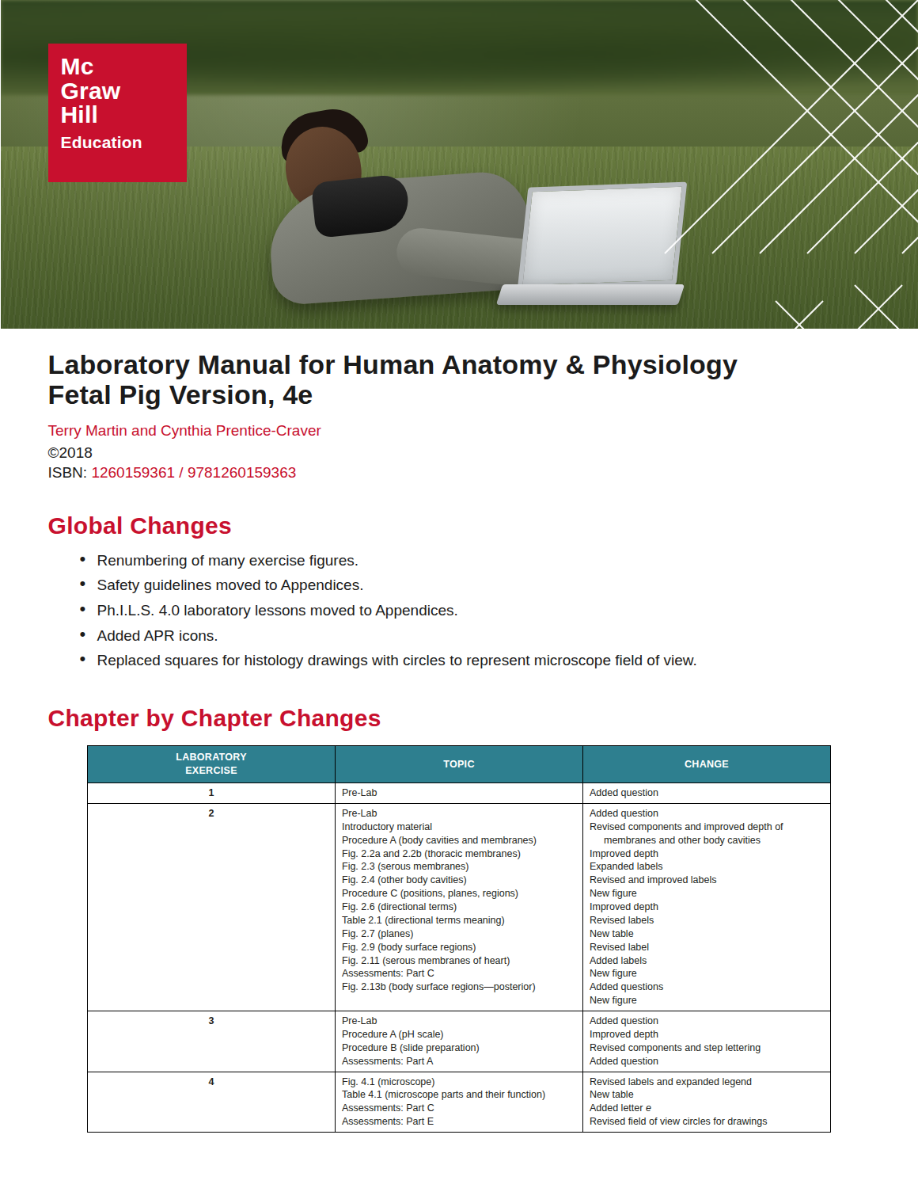Mc Graw Hill Education
Laboratory Manual for Human Anatomy & Physiology
Fetal Pig Version, 4e
Terry Martin and Cynthia Prentice-Craver
©2018
ISBN: 1260159361 / 9781260159363
Global Changes
Renumbering of many exercise figures.
Safety guidelines moved to Appendices.
Ph.I.L.S. 4.0 laboratory lessons moved to Appendices.
Added APR icons.
Replaced squares for histology drawings with circles to represent microscope field of view.
Chapter by Chapter Changes
| LABORATORY EXERCISE | TOPIC | CHANGE |
| --- | --- | --- |
| 1 | Pre-Lab | Added question |
| 2 | Pre-Lab Introductory material Procedure A (body cavities and membranes) Fig. 2.2a and 2.2b (thoracic membranes) Fig. 2.3 (serous membranes) Fig. 2.4 (other body cavities) Procedure C (positions, planes, regions) Fig. 2.6 (directional terms) Table 2.1 (directional terms meaning) Fig. 2.7 (planes) Fig. 2.9 (body surface regions) Fig. 2.11 (serous membranes of heart) Assessments: Part C Fig. 2.13b (body surface regions—posterior) | Added question Revised components and improved depth of membranes and other body cavities Improved depth Expanded labels Revised and improved labels New figure Improved depth Revised labels New table Revised label Added labels New figure Added questions New figure |
| 3 | Pre-Lab Procedure A (pH scale) Procedure B (slide preparation) Assessments: Part A | Added question Improved depth Revised components and step lettering Added question |
| 4 | Fig. 4.1 (microscope) Table 4.1 (microscope parts and their function) Assessments: Part C Assessments: Part E | Revised labels and expanded legend New table Added letter e Revised field of view circles for drawings |